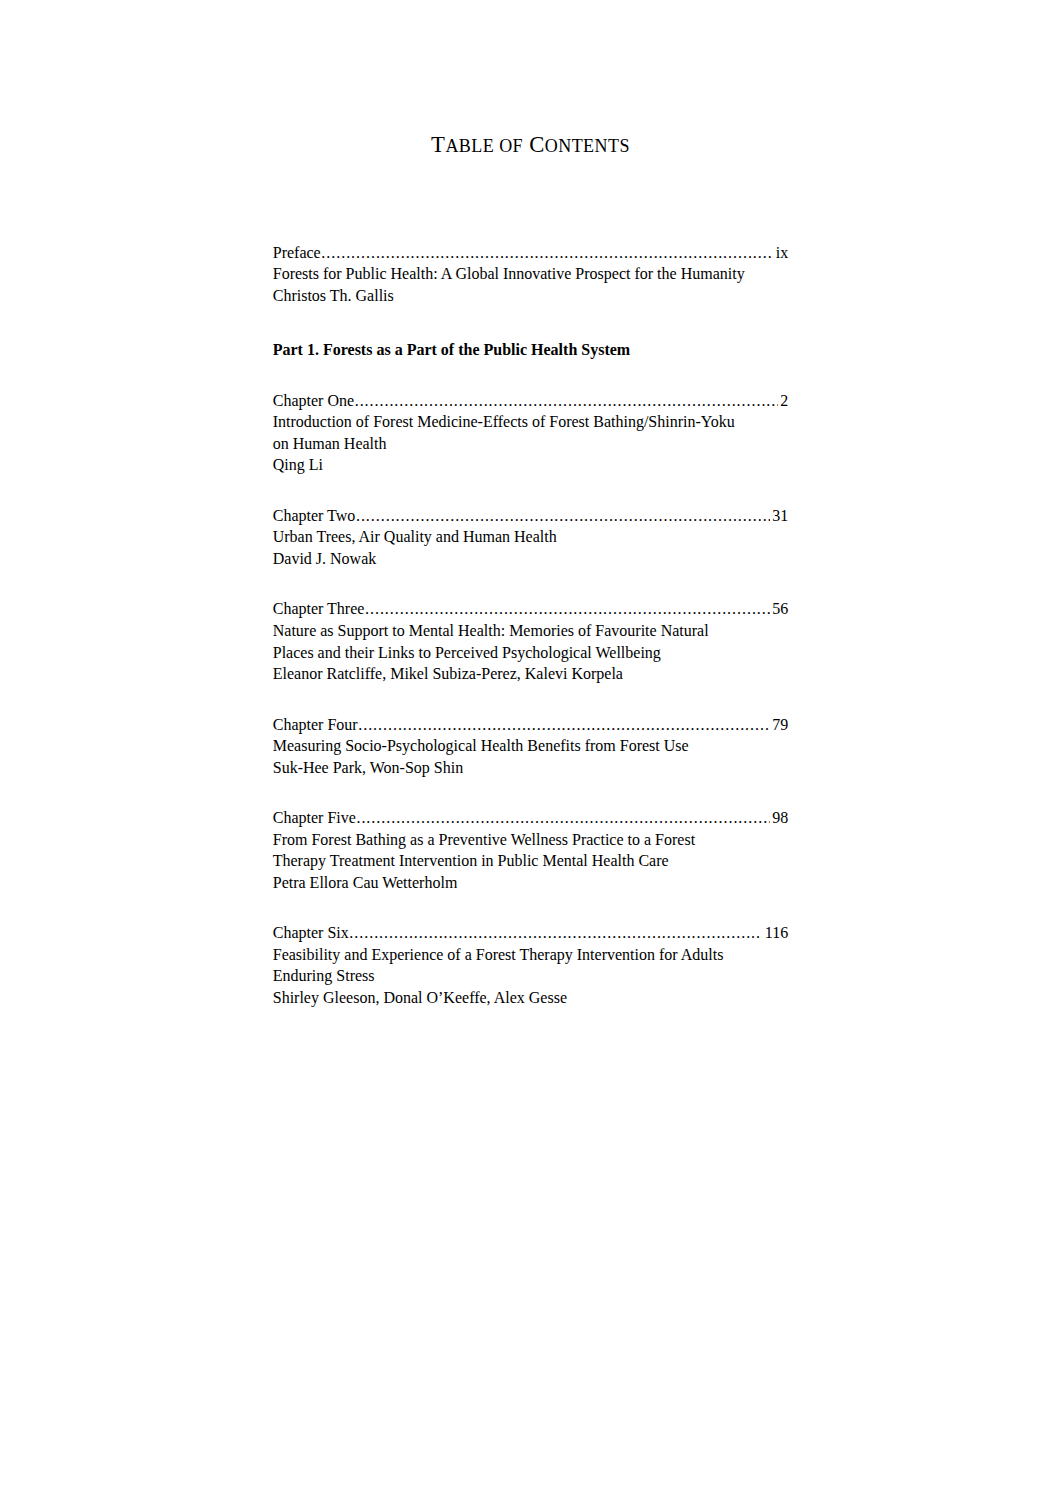TABLE OF CONTENTS
Preface .................................................................................................. ix
Forests for Public Health: A Global Innovative Prospect for the Humanity
Christos Th. Gallis
Part 1. Forests as a Part of the Public Health System
Chapter One ............................................................................................. 2
Introduction of Forest Medicine-Effects of Forest Bathing/Shinrin-Yoku
on Human Health
Qing Li
Chapter Two ........................................................................................... 31
Urban Trees, Air Quality and Human Health
David J. Nowak
Chapter Three ......................................................................................... 56
Nature as Support to Mental Health: Memories of Favourite Natural
Places and their Links to Perceived Psychological Wellbeing
Eleanor Ratcliffe, Mikel Subiza-Perez, Kalevi Korpela
Chapter Four .......................................................................................... 79
Measuring Socio-Psychological Health Benefits from Forest Use
Suk-Hee Park, Won-Sop Shin
Chapter Five .......................................................................................... 98
From Forest Bathing as a Preventive Wellness Practice to a Forest
Therapy Treatment Intervention in Public Mental Health Care
Petra Ellora Cau Wetterholm
Chapter Six ........................................................................................... 116
Feasibility and Experience of a Forest Therapy Intervention for Adults
Enduring Stress
Shirley Gleeson, Donal O’Keeffe, Alex Gesse